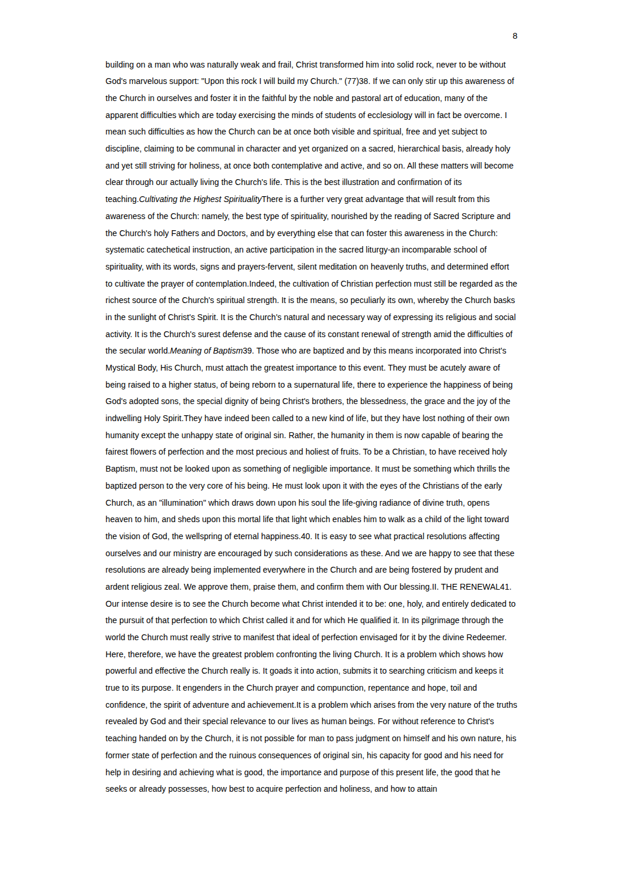8
building on a man who was naturally weak and frail, Christ transformed him into solid rock, never to be without God's marvelous support: "Upon this rock I will build my Church." (77)38. If we can only stir up this awareness of the Church in ourselves and foster it in the faithful by the noble and pastoral art of education, many of the apparent difficulties which are today exercising the minds of students of ecclesiology will in fact be overcome. I mean such difficulties as how the Church can be at once both visible and spiritual, free and yet subject to discipline, claiming to be communal in character and yet organized on a sacred, hierarchical basis, already holy and yet still striving for holiness, at once both contemplative and active, and so on. All these matters will become clear through our actually living the Church's life. This is the best illustration and confirmation of its teaching.Cultivating the Highest Spirituality There is a further very great advantage that will result from this awareness of the Church: namely, the best type of spirituality, nourished by the reading of Sacred Scripture and the Church's holy Fathers and Doctors, and by everything else that can foster this awareness in the Church: systematic catechetical instruction, an active participation in the sacred liturgy-an incomparable school of spirituality, with its words, signs and prayers-fervent, silent meditation on heavenly truths, and determined effort to cultivate the prayer of contemplation.Indeed, the cultivation of Christian perfection must still be regarded as the richest source of the Church's spiritual strength. It is the means, so peculiarly its own, whereby the Church basks in the sunlight of Christ's Spirit. It is the Church's natural and necessary way of expressing its religious and social activity. It is the Church's surest defense and the cause of its constant renewal of strength amid the difficulties of the secular world.Meaning of Baptism39. Those who are baptized and by this means incorporated into Christ's Mystical Body, His Church, must attach the greatest importance to this event. They must be acutely aware of being raised to a higher status, of being reborn to a supernatural life, there to experience the happiness of being God's adopted sons, the special dignity of being Christ's brothers, the blessedness, the grace and the joy of the indwelling Holy Spirit.They have indeed been called to a new kind of life, but they have lost nothing of their own humanity except the unhappy state of original sin. Rather, the humanity in them is now capable of bearing the fairest flowers of perfection and the most precious and holiest of fruits. To be a Christian, to have received holy Baptism, must not be looked upon as something of negligible importance. It must be something which thrills the baptized person to the very core of his being. He must look upon it with the eyes of the Christians of the early Church, as an "illumination" which draws down upon his soul the life-giving radiance of divine truth, opens heaven to him, and sheds upon this mortal life that light which enables him to walk as a child of the light toward the vision of God, the wellspring of eternal happiness.40. It is easy to see what practical resolutions affecting ourselves and our ministry are encouraged by such considerations as these. And we are happy to see that these resolutions are already being implemented everywhere in the Church and are being fostered by prudent and ardent religious zeal. We approve them, praise them, and confirm them with Our blessing.II. THE RENEWAL41. Our intense desire is to see the Church become what Christ intended it to be: one, holy, and entirely dedicated to the pursuit of that perfection to which Christ called it and for which He qualified it. In its pilgrimage through the world the Church must really strive to manifest that ideal of perfection envisaged for it by the divine Redeemer. Here, therefore, we have the greatest problem confronting the living Church. It is a problem which shows how powerful and effective the Church really is. It goads it into action, submits it to searching criticism and keeps it true to its purpose. It engenders in the Church prayer and compunction, repentance and hope, toil and confidence, the spirit of adventure and achievement.It is a problem which arises from the very nature of the truths revealed by God and their special relevance to our lives as human beings. For without reference to Christ's teaching handed on by the Church, it is not possible for man to pass judgment on himself and his own nature, his former state of perfection and the ruinous consequences of original sin, his capacity for good and his need for help in desiring and achieving what is good, the importance and purpose of this present life, the good that he seeks or already possesses, how best to acquire perfection and holiness, and how to attain